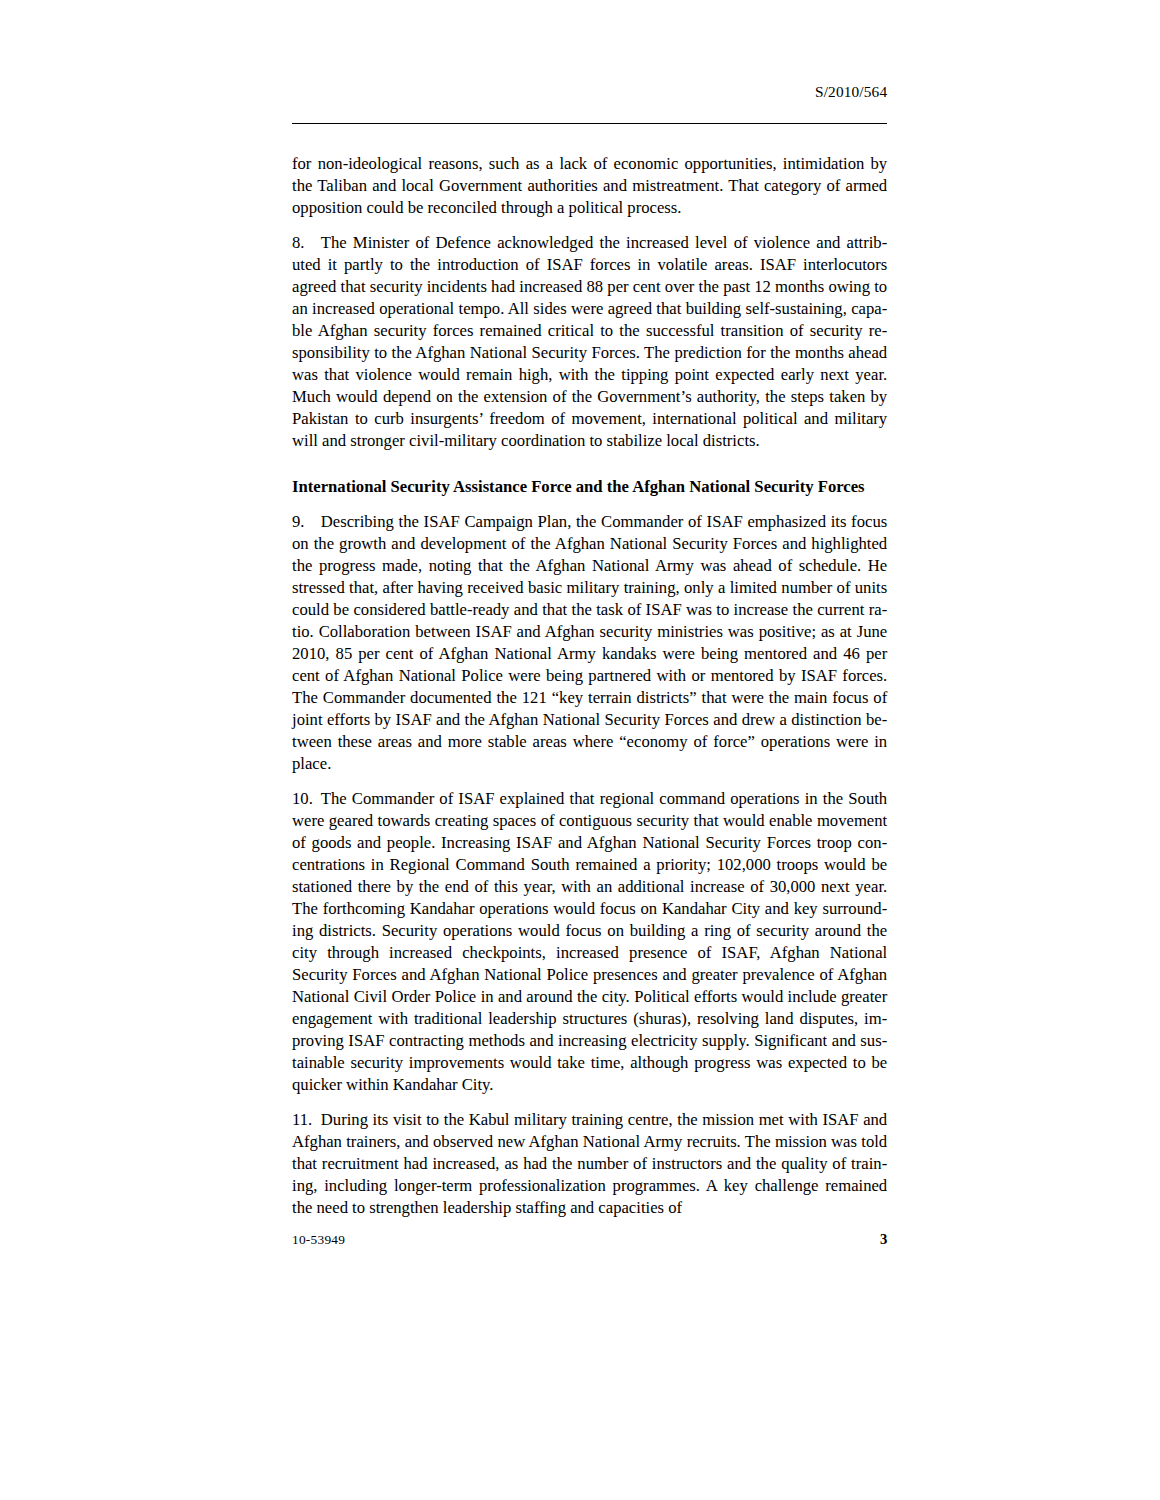S/2010/564
for non-ideological reasons, such as a lack of economic opportunities, intimidation by the Taliban and local Government authorities and mistreatment. That category of armed opposition could be reconciled through a political process.
8. The Minister of Defence acknowledged the increased level of violence and attributed it partly to the introduction of ISAF forces in volatile areas. ISAF interlocutors agreed that security incidents had increased 88 per cent over the past 12 months owing to an increased operational tempo. All sides were agreed that building self-sustaining, capable Afghan security forces remained critical to the successful transition of security responsibility to the Afghan National Security Forces. The prediction for the months ahead was that violence would remain high, with the tipping point expected early next year. Much would depend on the extension of the Government’s authority, the steps taken by Pakistan to curb insurgents’ freedom of movement, international political and military will and stronger civil-military coordination to stabilize local districts.
International Security Assistance Force and the Afghan National Security Forces
9. Describing the ISAF Campaign Plan, the Commander of ISAF emphasized its focus on the growth and development of the Afghan National Security Forces and highlighted the progress made, noting that the Afghan National Army was ahead of schedule. He stressed that, after having received basic military training, only a limited number of units could be considered battle-ready and that the task of ISAF was to increase the current ratio. Collaboration between ISAF and Afghan security ministries was positive; as at June 2010, 85 per cent of Afghan National Army kandaks were being mentored and 46 per cent of Afghan National Police were being partnered with or mentored by ISAF forces. The Commander documented the 121 “key terrain districts” that were the main focus of joint efforts by ISAF and the Afghan National Security Forces and drew a distinction between these areas and more stable areas where “economy of force” operations were in place.
10. The Commander of ISAF explained that regional command operations in the South were geared towards creating spaces of contiguous security that would enable movement of goods and people. Increasing ISAF and Afghan National Security Forces troop concentrations in Regional Command South remained a priority; 102,000 troops would be stationed there by the end of this year, with an additional increase of 30,000 next year. The forthcoming Kandahar operations would focus on Kandahar City and key surrounding districts. Security operations would focus on building a ring of security around the city through increased checkpoints, increased presence of ISAF, Afghan National Security Forces and Afghan National Police presences and greater prevalence of Afghan National Civil Order Police in and around the city. Political efforts would include greater engagement with traditional leadership structures (shuras), resolving land disputes, improving ISAF contracting methods and increasing electricity supply. Significant and sustainable security improvements would take time, although progress was expected to be quicker within Kandahar City.
11. During its visit to the Kabul military training centre, the mission met with ISAF and Afghan trainers, and observed new Afghan National Army recruits. The mission was told that recruitment had increased, as had the number of instructors and the quality of training, including longer-term professionalization programmes. A key challenge remained the need to strengthen leadership staffing and capacities of
10-53949 3